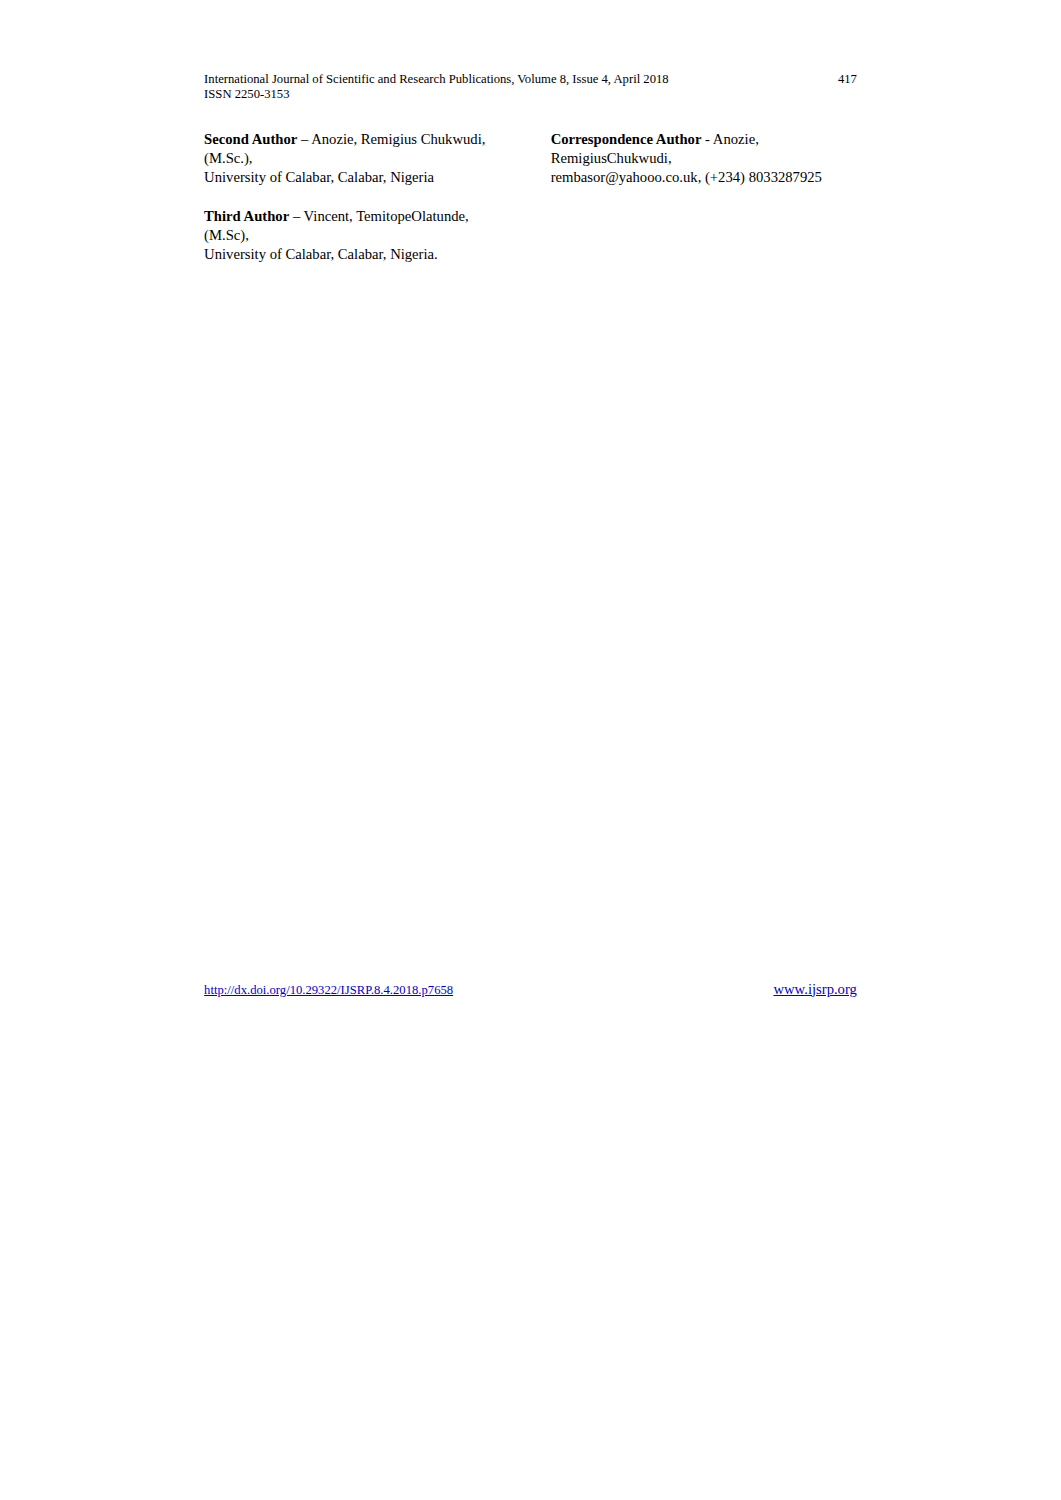International Journal of Scientific and Research Publications, Volume 8, Issue 4, April 2018 417
ISSN 2250-3153
Second Author – Anozie, Remigius Chukwudi, (M.Sc.),
University of Calabar, Calabar, Nigeria
Third Author – Vincent, TemitopeOlatunde, (M.Sc),
University of Calabar, Calabar, Nigeria.
Correspondence Author - Anozie, RemigiusChukwudi,
rembasor@yahooo.co.uk, (+234) 8033287925
http://dx.doi.org/10.29322/IJSRP.8.4.2018.p7658 www.ijsrp.org